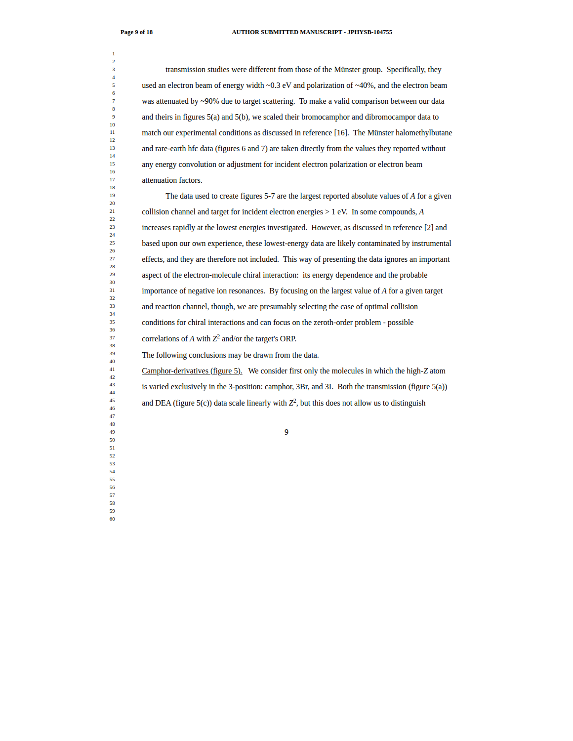Page 9 of 18
AUTHOR SUBMITTED MANUSCRIPT - JPHYSB-104755
1
2
3
4
5
6
7
8
9
10
11
12
13
14
15
16
17
18
19
20
21
22
23
24
25
26
27
28
29
30
31
32
33
34
35
36
37
38
39
40
41
42
43
44
45
46
47
48
49
50
51
52
53
54
55
56
57
58
59
60
transmission studies were different from those of the Münster group. Specifically, they used an electron beam of energy width ~0.3 eV and polarization of ~40%, and the electron beam was attenuated by ~90% due to target scattering. To make a valid comparison between our data and theirs in figures 5(a) and 5(b), we scaled their bromocamphor and dibromocampor data to match our experimental conditions as discussed in reference [16]. The Münster halomethylbutane and rare-earth hfc data (figures 6 and 7) are taken directly from the values they reported without any energy convolution or adjustment for incident electron polarization or electron beam attenuation factors.
The data used to create figures 5-7 are the largest reported absolute values of A for a given collision channel and target for incident electron energies > 1 eV. In some compounds, A increases rapidly at the lowest energies investigated. However, as discussed in reference [2] and based upon our own experience, these lowest-energy data are likely contaminated by instrumental effects, and they are therefore not included. This way of presenting the data ignores an important aspect of the electron-molecule chiral interaction: its energy dependence and the probable importance of negative ion resonances. By focusing on the largest value of A for a given target and reaction channel, though, we are presumably selecting the case of optimal collision conditions for chiral interactions and can focus on the zeroth-order problem - possible correlations of A with Z2 and/or the target's ORP.
The following conclusions may be drawn from the data.
Camphor-derivatives (figure 5). We consider first only the molecules in which the high-Z atom is varied exclusively in the 3-position: camphor, 3Br, and 3I. Both the transmission (figure 5(a)) and DEA (figure 5(c)) data scale linearly with Z2, but this does not allow us to distinguish
9